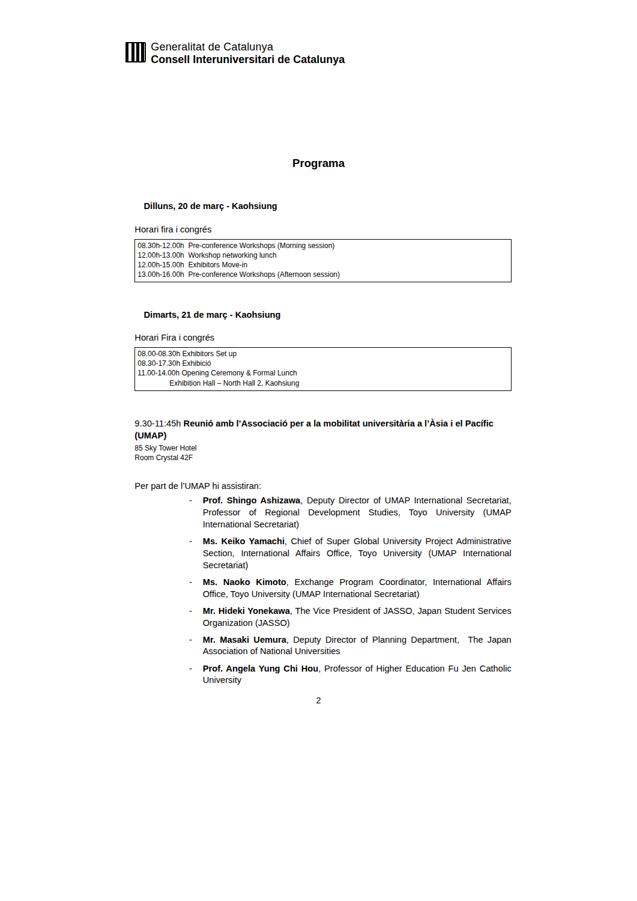Generalitat de Catalunya
Consell Interuniversitari de Catalunya
Programa
Dilluns, 20 de març - Kaohsiung
Horari fira i congrés
08.30h-12.00h Pre-conference Workshops (Morning session)
12.00h-13.00h Workshop networking lunch
12.00h-15.00h Exhibitors Move-in
13.00h-16.00h Pre-conference Workshops (Afternoon session)
Dimarts, 21 de març - Kaohsiung
Horari Fira i congrés
08.00-08.30h Exhibitors Set up
08.30-17.30h Exhibició
11.00-14.00h Opening Ceremony & Formal Lunch
Exhibition Hall – North Hall 2, Kaohsiung
9.30-11:45h Reunió amb l’Associació per a la mobilitat universitària a l’Àsia i el Pacífic (UMAP)
85 Sky Tower Hotel
Room Crystal 42F
Per part de l’UMAP hi assistiran:
Prof. Shingo Ashizawa, Deputy Director of UMAP International Secretariat, Professor of Regional Development Studies, Toyo University (UMAP International Secretariat)
Ms. Keiko Yamachi, Chief of Super Global University Project Administrative Section, International Affairs Office, Toyo University (UMAP International Secretariat)
Ms. Naoko Kimoto, Exchange Program Coordinator, International Affairs Office, Toyo University (UMAP International Secretariat)
Mr. Hideki Yonekawa, The Vice President of JASSO, Japan Student Services Organization (JASSO)
Mr. Masaki Uemura, Deputy Director of Planning Department, The Japan Association of National Universities
Prof. Angela Yung Chi Hou, Professor of Higher Education Fu Jen Catholic University
2